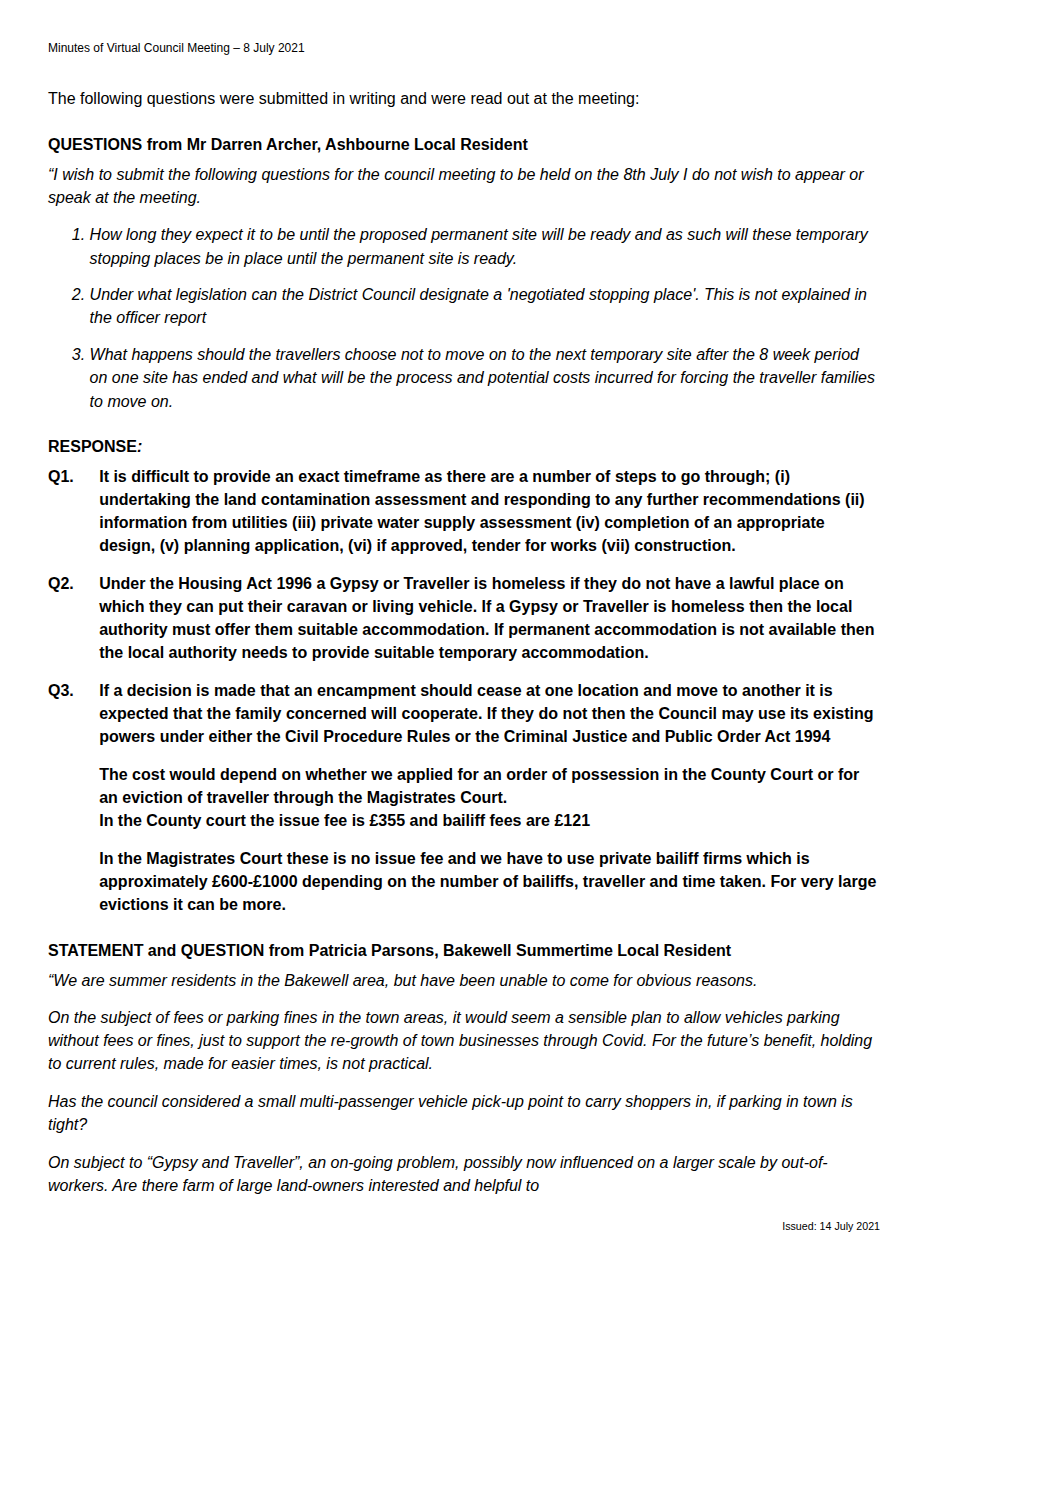Minutes of Virtual Council Meeting – 8 July 2021
The following questions were submitted in writing and were read out at the meeting:
QUESTIONS from Mr Darren Archer, Ashbourne Local Resident
“I wish to submit the following questions for the council meeting to be held on the 8th July I do not wish to appear or speak at the meeting.
How long they expect it to be until the proposed permanent site will be ready and as such will these temporary stopping places be in place until the permanent site is ready.
Under what legislation can the District Council designate a 'negotiated stopping place'. This is not explained in the officer report
What happens should the travellers choose not to move on to the next temporary site after the 8 week period on one site has ended and what will be the process and potential costs incurred for forcing the traveller families to move on.
RESPONSE:
Q1.
It is difficult to provide an exact timeframe as there are a number of steps to go through; (i) undertaking the land contamination assessment and responding to any further recommendations (ii) information from utilities (iii) private water supply assessment (iv) completion of an appropriate design, (v) planning application, (vi) if approved, tender for works (vii) construction.
Q2.
Under the Housing Act 1996 a Gypsy or Traveller is homeless if they do not have a lawful place on which they can put their caravan or living vehicle. If a Gypsy or Traveller is homeless then the local authority must offer them suitable accommodation. If permanent accommodation is not available then the local authority needs to provide suitable temporary accommodation.
Q3.
If a decision is made that an encampment should cease at one location and move to another it is expected that the family concerned will cooperate. If they do not then the Council may use its existing powers under either the Civil Procedure Rules or the Criminal Justice and Public Order Act 1994
The cost would depend on whether we applied for an order of possession in the County Court or for an eviction of traveller through the Magistrates Court.
In the County court the issue fee is £355 and bailiff fees are £121
In the Magistrates Court these is no issue fee and we have to use private bailiff firms which is approximately £600-£1000 depending on the number of bailiffs, traveller and time taken. For very large evictions it can be more.
STATEMENT and QUESTION from Patricia Parsons, Bakewell Summertime Local Resident
“We are summer residents in the Bakewell area, but have been unable to come for obvious reasons.
On the subject of fees or parking fines in the town areas, it would seem a sensible plan to allow vehicles parking without fees or fines, just to support the re-growth of town businesses through Covid. For the future’s benefit, holding to current rules, made for easier times, is not practical.
Has the council considered a small multi-passenger vehicle pick-up point to carry shoppers in, if parking in town is tight?
On subject to “Gypsy and Traveller”, an on-going problem, possibly now influenced on a larger scale by out-of-workers. Are there farm of large land-owners interested and helpful to
Issued: 14 July 2021